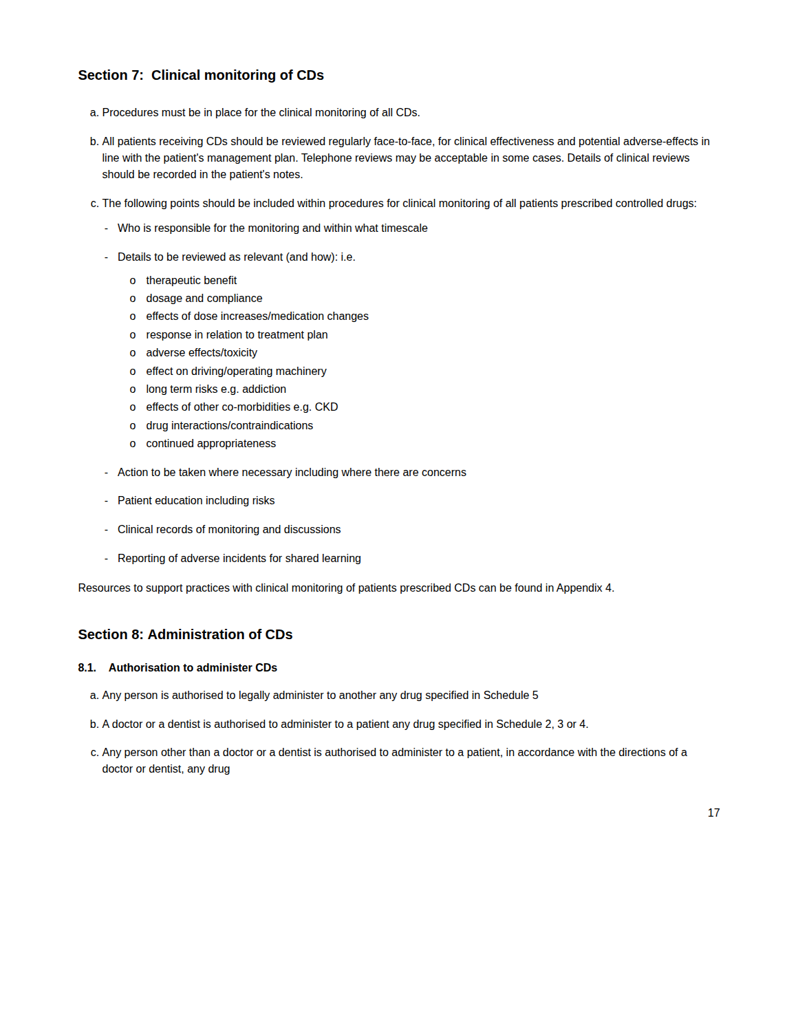Section 7: Clinical monitoring of CDs
Procedures must be in place for the clinical monitoring of all CDs.
All patients receiving CDs should be reviewed regularly face-to-face, for clinical effectiveness and potential adverse-effects in line with the patient's management plan. Telephone reviews may be acceptable in some cases. Details of clinical reviews should be recorded in the patient's notes.
The following points should be included within procedures for clinical monitoring of all patients prescribed controlled drugs:
Who is responsible for the monitoring and within what timescale
Details to be reviewed as relevant (and how): i.e.
therapeutic benefit
dosage and compliance
effects of dose increases/medication changes
response in relation to treatment plan
adverse effects/toxicity
effect on driving/operating machinery
long term risks e.g. addiction
effects of other co-morbidities e.g. CKD
drug interactions/contraindications
continued appropriateness
Action to be taken where necessary including where there are concerns
Patient education including risks
Clinical records of monitoring and discussions
Reporting of adverse incidents for shared learning
Resources to support practices with clinical monitoring of patients prescribed CDs can be found in Appendix 4.
Section 8: Administration of CDs
8.1. Authorisation to administer CDs
Any person is authorised to legally administer to another any drug specified in Schedule 5
A doctor or a dentist is authorised to administer to a patient any drug specified in Schedule 2, 3 or 4.
Any person other than a doctor or a dentist is authorised to administer to a patient, in accordance with the directions of a doctor or dentist, any drug
17